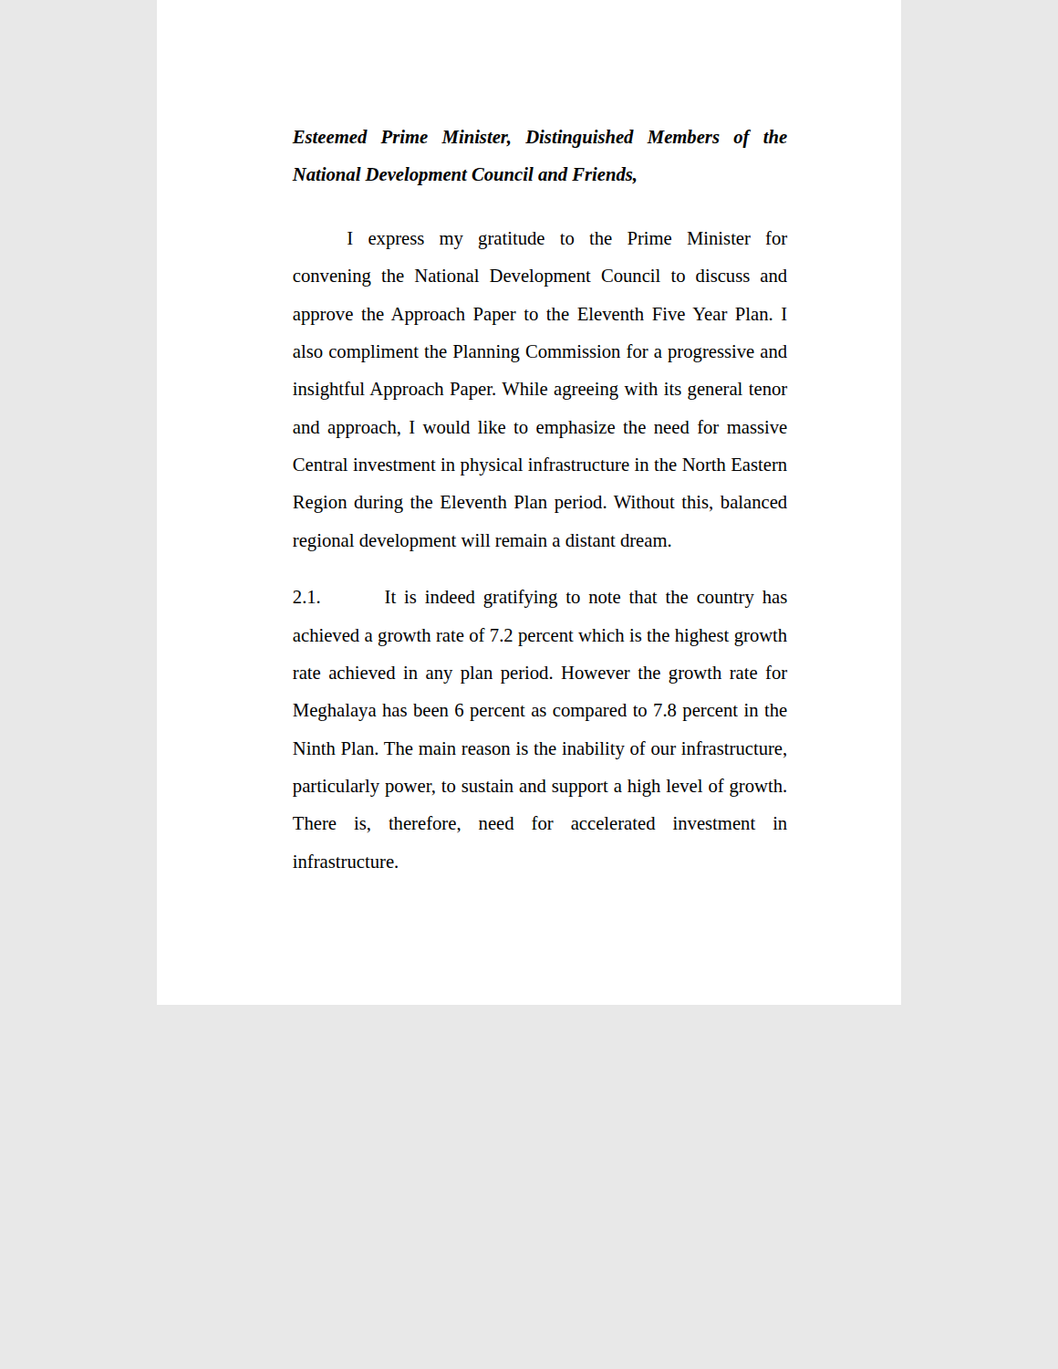Esteemed Prime Minister, Distinguished Members of the National Development Council and Friends,
I express my gratitude to the Prime Minister for convening the National Development Council to discuss and approve the Approach Paper to the Eleventh Five Year Plan. I also compliment the Planning Commission for a progressive and insightful Approach Paper. While agreeing with its general tenor and approach, I would like to emphasize the need for massive Central investment in physical infrastructure in the North Eastern Region during the Eleventh Plan period. Without this, balanced regional development will remain a distant dream.
2.1. It is indeed gratifying to note that the country has achieved a growth rate of 7.2 percent which is the highest growth rate achieved in any plan period. However the growth rate for Meghalaya has been 6 percent as compared to 7.8 percent in the Ninth Plan. The main reason is the inability of our infrastructure, particularly power, to sustain and support a high level of growth. There is, therefore, need for accelerated investment in infrastructure.